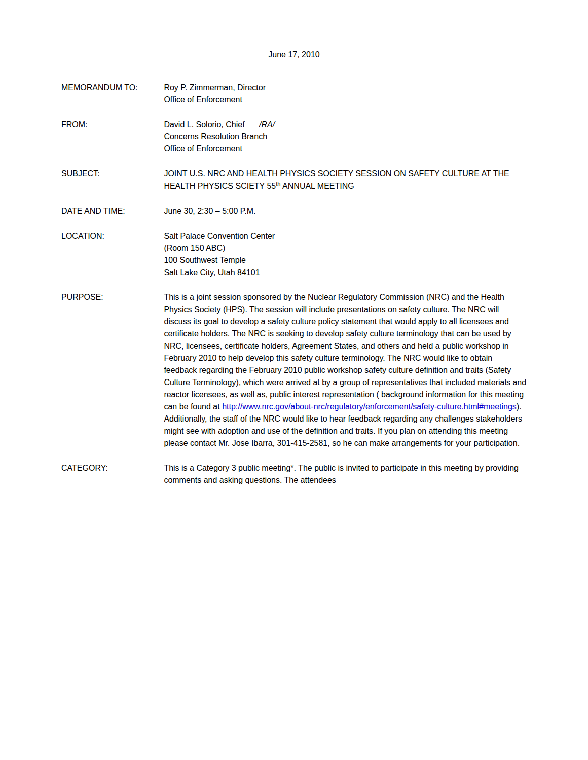June 17, 2010
| MEMORANDUM TO: | Roy P. Zimmerman, Director Office of Enforcement |
| FROM: | David L. Solorio, Chief /RA/ Concerns Resolution Branch Office of Enforcement |
| SUBJECT: | JOINT U.S. NRC AND HEALTH PHYSICS SOCIETY SESSION ON SAFETY CULTURE AT THE HEALTH PHYSICS SCIETY 55 th ANNUAL MEETING |
| DATE AND TIME: | June 30, 2:30 – 5:00 P.M. |
| LOCATION: | Salt Palace Convention Center (Room 150 ABC) 100 Southwest Temple Salt Lake City, Utah 84101 |
| PURPOSE: | This is a joint session sponsored by the Nuclear Regulatory Commission (NRC) and the Health Physics Society (HPS). The session will include presentations on safety culture. The NRC will discuss its goal to develop a safety culture policy statement that would apply to all licensees and certificate holders. The NRC is seeking to develop safety culture terminology that can be used by NRC, licensees, certificate holders, Agreement States, and others and held a public workshop in February 2010 to help develop this safety culture terminology. The NRC would like to obtain feedback regarding the February 2010 public workshop safety culture definition and traits (Safety Culture Terminology), which were arrived at by a group of representatives that included materials and reactor licensees, as well as, public interest representation ( background information for this meeting can be found at http://www.nrc.gov/about-nrc/regulatory/enforcement/safety-culture.html#meetings ). Additionally, the staff of the NRC would like to hear feedback regarding any challenges stakeholders might see with adoption and use of the definition and traits. If you plan on attending this meeting please contact Mr. Jose Ibarra, 301-415-2581, so he can make arrangements for your participation. |
| CATEGORY: | This is a Category 3 public meeting*. The public is invited to participate in this meeting by providing comments and asking questions. The attendees |